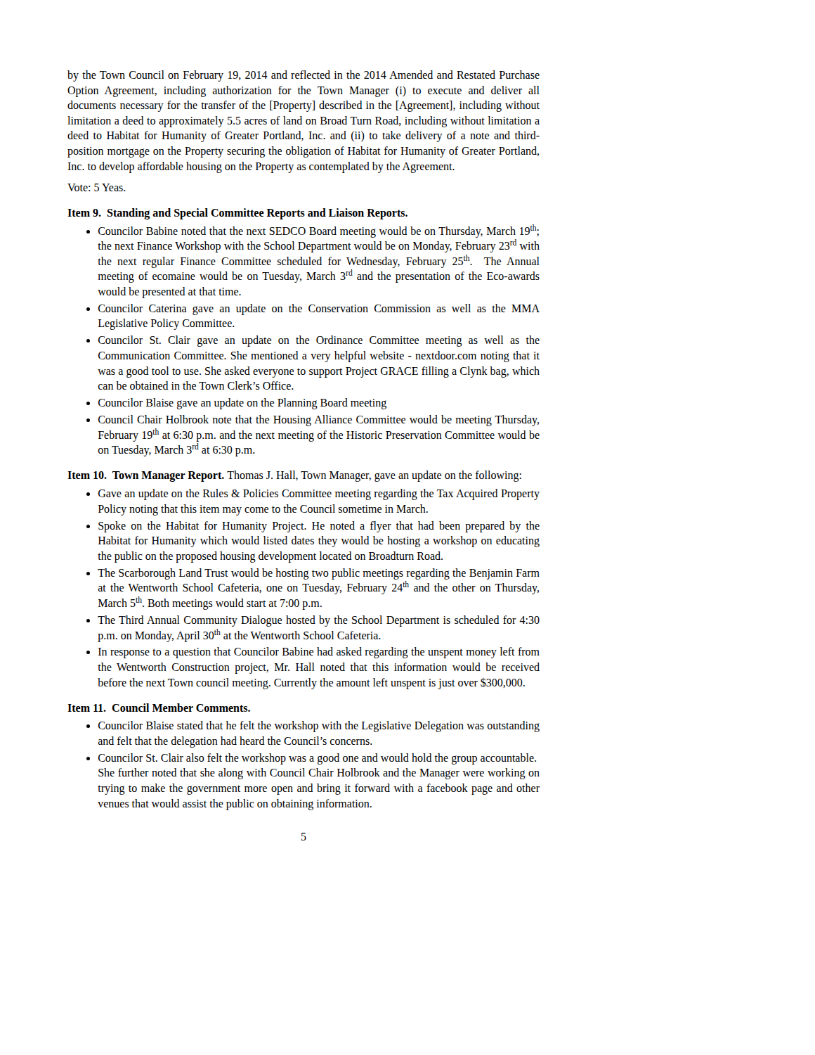by the Town Council on February 19, 2014 and reflected in the 2014 Amended and Restated Purchase Option Agreement, including authorization for the Town Manager (i) to execute and deliver all documents necessary for the transfer of the [Property] described in the [Agreement], including without limitation a deed to approximately 5.5 acres of land on Broad Turn Road, including without limitation a deed to Habitat for Humanity of Greater Portland, Inc. and (ii) to take delivery of a note and third-position mortgage on the Property securing the obligation of Habitat for Humanity of Greater Portland, Inc. to develop affordable housing on the Property as contemplated by the Agreement.
Vote: 5 Yeas.
Item 9. Standing and Special Committee Reports and Liaison Reports.
Councilor Babine noted that the next SEDCO Board meeting would be on Thursday, March 19th; the next Finance Workshop with the School Department would be on Monday, February 23rd with the next regular Finance Committee scheduled for Wednesday, February 25th. The Annual meeting of ecomaine would be on Tuesday, March 3rd and the presentation of the Eco-awards would be presented at that time.
Councilor Caterina gave an update on the Conservation Commission as well as the MMA Legislative Policy Committee.
Councilor St. Clair gave an update on the Ordinance Committee meeting as well as the Communication Committee. She mentioned a very helpful website - nextdoor.com noting that it was a good tool to use. She asked everyone to support Project GRACE filling a Clynk bag, which can be obtained in the Town Clerk’s Office.
Councilor Blaise gave an update on the Planning Board meeting
Council Chair Holbrook note that the Housing Alliance Committee would be meeting Thursday, February 19th at 6:30 p.m. and the next meeting of the Historic Preservation Committee would be on Tuesday, March 3rd at 6:30 p.m.
Item 10. Town Manager Report. Thomas J. Hall, Town Manager, gave an update on the following:
Gave an update on the Rules & Policies Committee meeting regarding the Tax Acquired Property Policy noting that this item may come to the Council sometime in March.
Spoke on the Habitat for Humanity Project. He noted a flyer that had been prepared by the Habitat for Humanity which would listed dates they would be hosting a workshop on educating the public on the proposed housing development located on Broadturn Road.
The Scarborough Land Trust would be hosting two public meetings regarding the Benjamin Farm at the Wentworth School Cafeteria, one on Tuesday, February 24th and the other on Thursday, March 5th. Both meetings would start at 7:00 p.m.
The Third Annual Community Dialogue hosted by the School Department is scheduled for 4:30 p.m. on Monday, April 30th at the Wentworth School Cafeteria.
In response to a question that Councilor Babine had asked regarding the unspent money left from the Wentworth Construction project, Mr. Hall noted that this information would be received before the next Town council meeting. Currently the amount left unspent is just over $300,000.
Item 11. Council Member Comments.
Councilor Blaise stated that he felt the workshop with the Legislative Delegation was outstanding and felt that the delegation had heard the Council’s concerns.
Councilor St. Clair also felt the workshop was a good one and would hold the group accountable. She further noted that she along with Council Chair Holbrook and the Manager were working on trying to make the government more open and bring it forward with a facebook page and other venues that would assist the public on obtaining information.
5